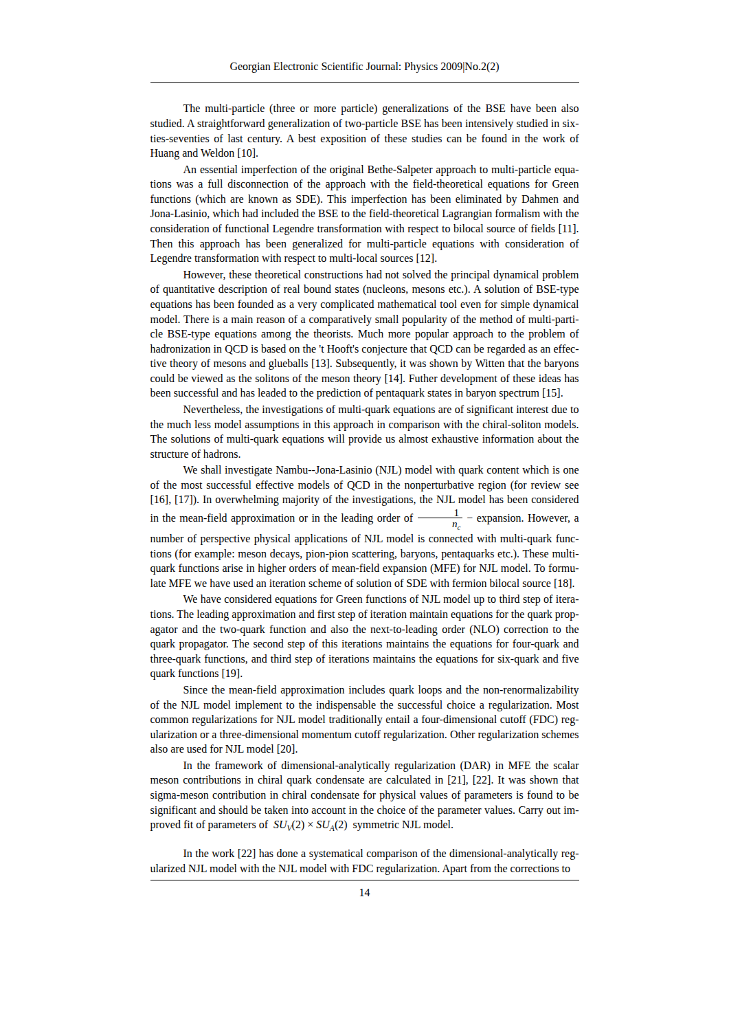Georgian Electronic Scientific Journal: Physics 2009|No.2(2)
The multi-particle (three or more particle) generalizations of the BSE have been also studied. A straightforward generalization of two-particle BSE has been intensively studied in sixties-seventies of last century. A best exposition of these studies can be found in the work of Huang and Weldon [10].
An essential imperfection of the original Bethe-Salpeter approach to multi-particle equations was a full disconnection of the approach with the field-theoretical equations for Green functions (which are known as SDE). This imperfection has been eliminated by Dahmen and Jona-Lasinio, which had included the BSE to the field-theoretical Lagrangian formalism with the consideration of functional Legendre transformation with respect to bilocal source of fields [11]. Then this approach has been generalized for multi-particle equations with consideration of Legendre transformation with respect to multi-local sources [12].
However, these theoretical constructions had not solved the principal dynamical problem of quantitative description of real bound states (nucleons, mesons etc.). A solution of BSE-type equations has been founded as a very complicated mathematical tool even for simple dynamical model. There is a main reason of a comparatively small popularity of the method of multi-particle BSE-type equations among the theorists. Much more popular approach to the problem of hadronization in QCD is based on the 't Hooft's conjecture that QCD can be regarded as an effective theory of mesons and glueballs [13]. Subsequently, it was shown by Witten that the baryons could be viewed as the solitons of the meson theory [14]. Futher development of these ideas has been successful and has leaded to the prediction of pentaquark states in baryon spectrum [15].
Nevertheless, the investigations of multi-quark equations are of significant interest due to the much less model assumptions in this approach in comparison with the chiral-soliton models. The solutions of multi-quark equations will provide us almost exhaustive information about the structure of hadrons.
We shall investigate Nambu--Jona-Lasinio (NJL) model with quark content which is one of the most successful effective models of QCD in the nonperturbative region (for review see [16], [17]). In overwhelming majority of the investigations, the NJL model has been considered in the mean-field approximation or in the leading order of 1 nc − expansion. However, a number of perspective physical applications of NJL model is connected with multi-quark functions (for example: meson decays, pion-pion scattering, baryons, pentaquarks etc.). These multi-quark functions arise in higher orders of mean-field expansion (MFE) for NJL model. To formulate MFE we have used an iteration scheme of solution of SDE with fermion bilocal source [18].
We have considered equations for Green functions of NJL model up to third step of iterations. The leading approximation and first step of iteration maintain equations for the quark propagator and the two-quark function and also the next-to-leading order (NLO) correction to the quark propagator. The second step of this iterations maintains the equations for four-quark and three-quark functions, and third step of iterations maintains the equations for six-quark and five quark functions [19].
Since the mean-field approximation includes quark loops and the non-renormalizability of the NJL model implement to the indispensable the successful choice a regularization. Most common regularizations for NJL model traditionally entail a four-dimensional cutoff (FDC) regularization or a three-dimensional momentum cutoff regularization. Other regularization schemes also are used for NJL model [20].
In the framework of dimensional-analytically regularization (DAR) in MFE the scalar meson contributions in chiral quark condensate are calculated in [21], [22]. It was shown that sigma-meson contribution in chiral condensate for physical values of parameters is found to be significant and should be taken into account in the choice of the parameter values. Carry out improved fit of parameters of SUV(2) × SUA(2) symmetric NJL model.
In the work [22] has done a systematical comparison of the dimensional-analytically regularized NJL model with the NJL model with FDC regularization. Apart from the corrections to
14